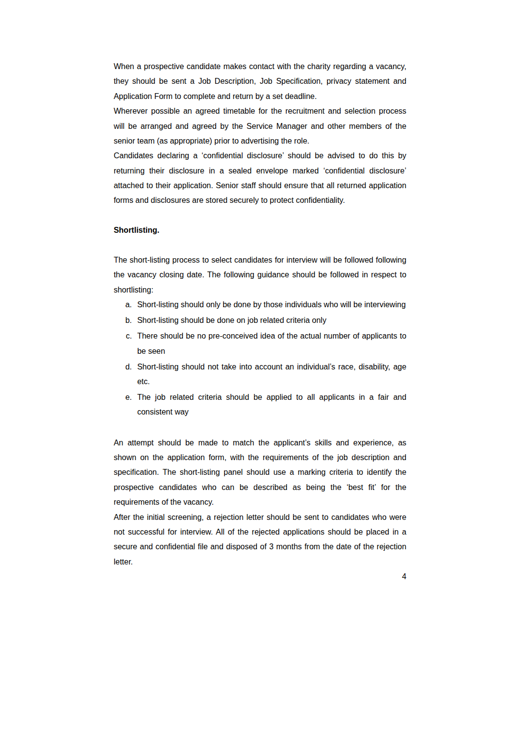When a prospective candidate makes contact with the charity regarding a vacancy, they should be sent a Job Description, Job Specification, privacy statement and Application Form to complete and return by a set deadline.
Wherever possible an agreed timetable for the recruitment and selection process will be arranged and agreed by the Service Manager and other members of the senior team (as appropriate) prior to advertising the role.
Candidates declaring a ‘confidential disclosure’ should be advised to do this by returning their disclosure in a sealed envelope marked ‘confidential disclosure’ attached to their application. Senior staff should ensure that all returned application forms and disclosures are stored securely to protect confidentiality.
Shortlisting.
The short-listing process to select candidates for interview will be followed following the vacancy closing date. The following guidance should be followed in respect to shortlisting:
Short-listing should only be done by those individuals who will be interviewing
Short-listing should be done on job related criteria only
There should be no pre-conceived idea of the actual number of applicants to be seen
Short-listing should not take into account an individual’s race, disability, age etc.
The job related criteria should be applied to all applicants in a fair and consistent way
An attempt should be made to match the applicant’s skills and experience, as shown on the application form, with the requirements of the job description and specification. The short-listing panel should use a marking criteria to identify the prospective candidates who can be described as being the ‘best fit’ for the requirements of the vacancy.
After the initial screening, a rejection letter should be sent to candidates who were not successful for interview. All of the rejected applications should be placed in a secure and confidential file and disposed of 3 months from the date of the rejection letter.
4